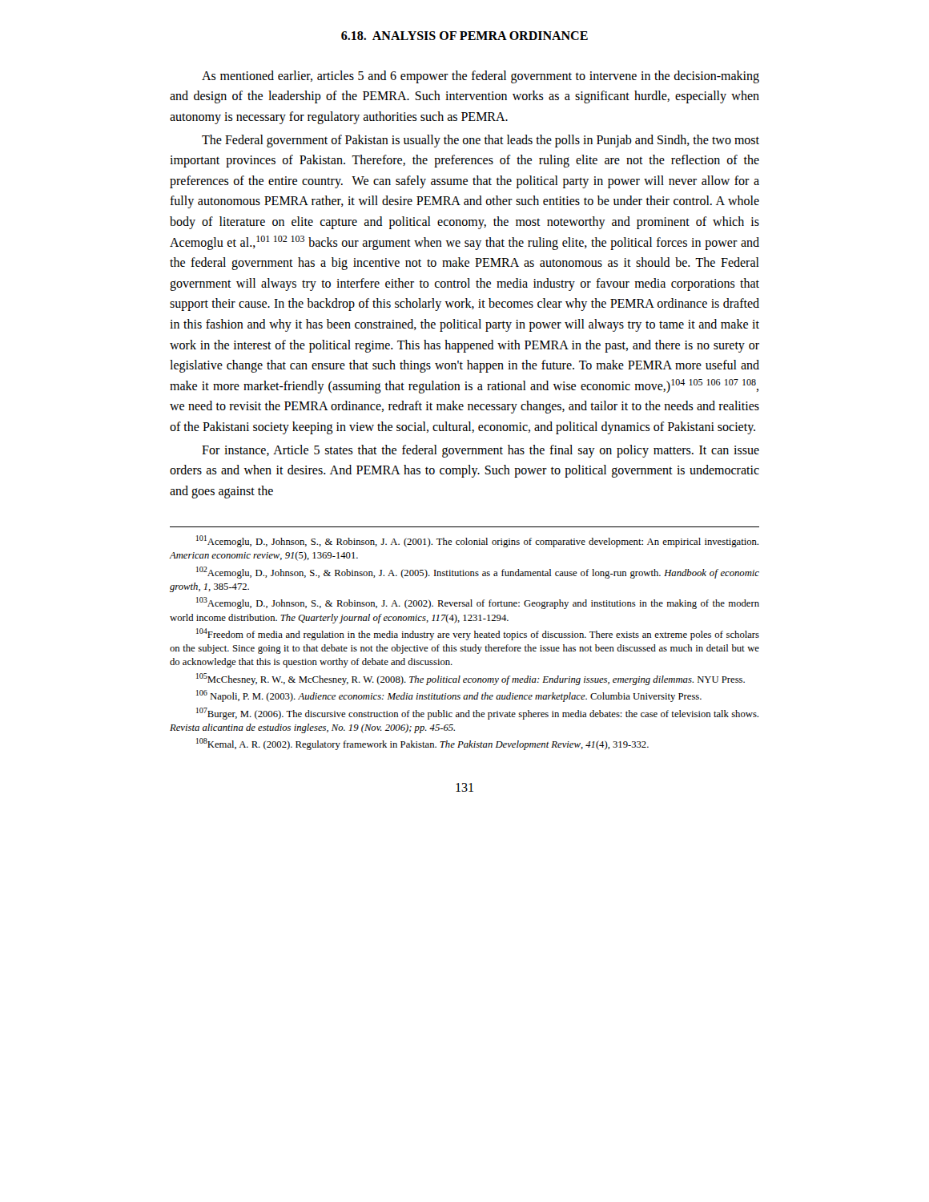6.18. Analysis of PEMRA Ordinance
As mentioned earlier, articles 5 and 6 empower the federal government to intervene in the decision-making and design of the leadership of the PEMRA. Such intervention works as a significant hurdle, especially when autonomy is necessary for regulatory authorities such as PEMRA.
The Federal government of Pakistan is usually the one that leads the polls in Punjab and Sindh, the two most important provinces of Pakistan. Therefore, the preferences of the ruling elite are not the reflection of the preferences of the entire country. We can safely assume that the political party in power will never allow for a fully autonomous PEMRA rather, it will desire PEMRA and other such entities to be under their control. A whole body of literature on elite capture and political economy, the most noteworthy and prominent of which is Acemoglu et al.,101 102 103 backs our argument when we say that the ruling elite, the political forces in power and the federal government has a big incentive not to make PEMRA as autonomous as it should be. The Federal government will always try to interfere either to control the media industry or favour media corporations that support their cause. In the backdrop of this scholarly work, it becomes clear why the PEMRA ordinance is drafted in this fashion and why it has been constrained, the political party in power will always try to tame it and make it work in the interest of the political regime. This has happened with PEMRA in the past, and there is no surety or legislative change that can ensure that such things won't happen in the future. To make PEMRA more useful and make it more market-friendly (assuming that regulation is a rational and wise economic move,)104 105 106 107 108, we need to revisit the PEMRA ordinance, redraft it make necessary changes, and tailor it to the needs and realities of the Pakistani society keeping in view the social, cultural, economic, and political dynamics of Pakistani society.
For instance, Article 5 states that the federal government has the final say on policy matters. It can issue orders as and when it desires. And PEMRA has to comply. Such power to political government is undemocratic and goes against the
101Acemoglu, D., Johnson, S., & Robinson, J. A. (2001). The colonial origins of comparative development: An empirical investigation. American economic review, 91(5), 1369-1401.
102Acemoglu, D., Johnson, S., & Robinson, J. A. (2005). Institutions as a fundamental cause of long-run growth. Handbook of economic growth, 1, 385-472.
103Acemoglu, D., Johnson, S., & Robinson, J. A. (2002). Reversal of fortune: Geography and institutions in the making of the modern world income distribution. The Quarterly journal of economics, 117(4), 1231-1294.
104Freedom of media and regulation in the media industry are very heated topics of discussion. There exists an extreme poles of scholars on the subject. Since going it to that debate is not the objective of this study therefore the issue has not been discussed as much in detail but we do acknowledge that this is question worthy of debate and discussion.
105McChesney, R. W., & McChesney, R. W. (2008). The political economy of media: Enduring issues, emerging dilemmas. NYU Press.
106 Napoli, P. M. (2003). Audience economics: Media institutions and the audience marketplace. Columbia University Press.
107Burger, M. (2006). The discursive construction of the public and the private spheres in media debates: the case of television talk shows. Revista alicantina de estudios ingleses, No. 19 (Nov. 2006); pp. 45-65.
108Kemal, A. R. (2002). Regulatory framework in Pakistan. The Pakistan Development Review, 41(4), 319-332.
131